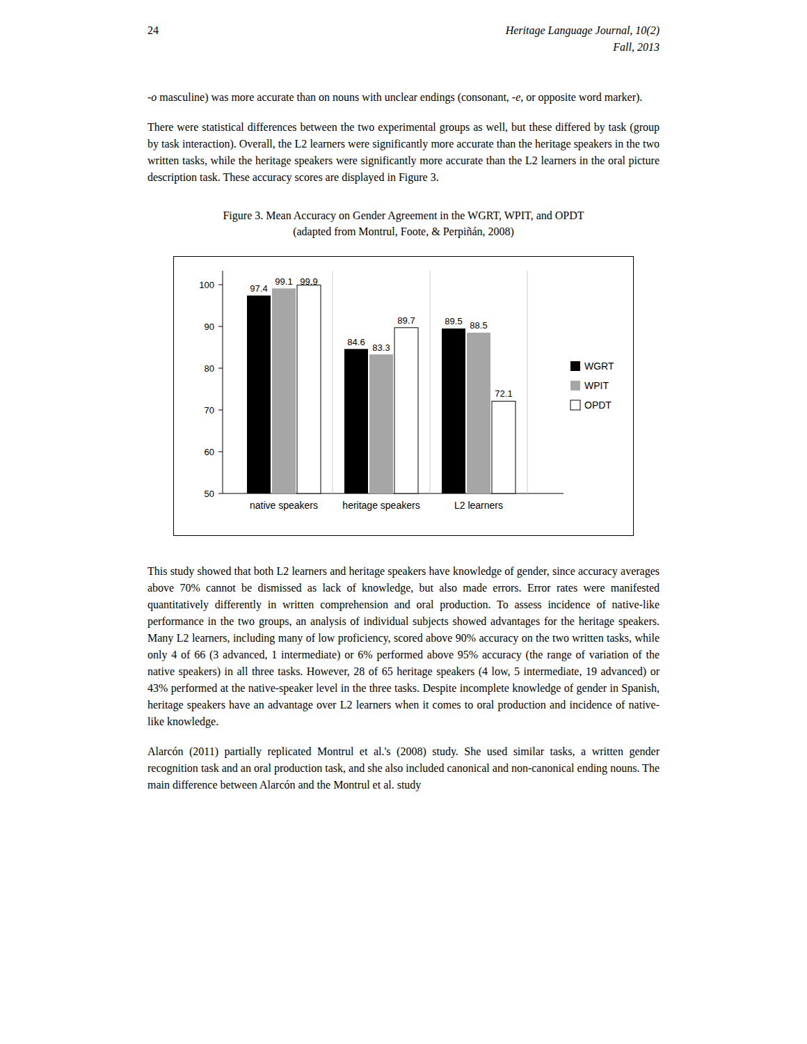24
Heritage Language Journal, 10(2)
Fall, 2013
-o masculine) was more accurate than on nouns with unclear endings (consonant, -e, or opposite word marker).
There were statistical differences between the two experimental groups as well, but these differed by task (group by task interaction). Overall, the L2 learners were significantly more accurate than the heritage speakers in the two written tasks, while the heritage speakers were significantly more accurate than the L2 learners in the oral picture description task. These accuracy scores are displayed in Figure 3.
Figure 3. Mean Accuracy on Gender Agreement in the WGRT, WPIT, and OPDT
(adapted from Montrul, Foote, & Perpiñán, 2008)
100 90 80 70 60 50 97.4 99.1 99.9 84.6 83.3 89.7 89.5 88.5 72.1 native speakers heritage speakers L2 learners WGRT WPIT OPDT
This study showed that both L2 learners and heritage speakers have knowledge of gender, since accuracy averages above 70% cannot be dismissed as lack of knowledge, but also made errors. Error rates were manifested quantitatively differently in written comprehension and oral production. To assess incidence of native-like performance in the two groups, an analysis of individual subjects showed advantages for the heritage speakers. Many L2 learners, including many of low proficiency, scored above 90% accuracy on the two written tasks, while only 4 of 66 (3 advanced, 1 intermediate) or 6% performed above 95% accuracy (the range of variation of the native speakers) in all three tasks. However, 28 of 65 heritage speakers (4 low, 5 intermediate, 19 advanced) or 43% performed at the native-speaker level in the three tasks. Despite incomplete knowledge of gender in Spanish, heritage speakers have an advantage over L2 learners when it comes to oral production and incidence of native-like knowledge.
Alarcón (2011) partially replicated Montrul et al.'s (2008) study. She used similar tasks, a written gender recognition task and an oral production task, and she also included canonical and non-canonical ending nouns. The main difference between Alarcón and the Montrul et al. study